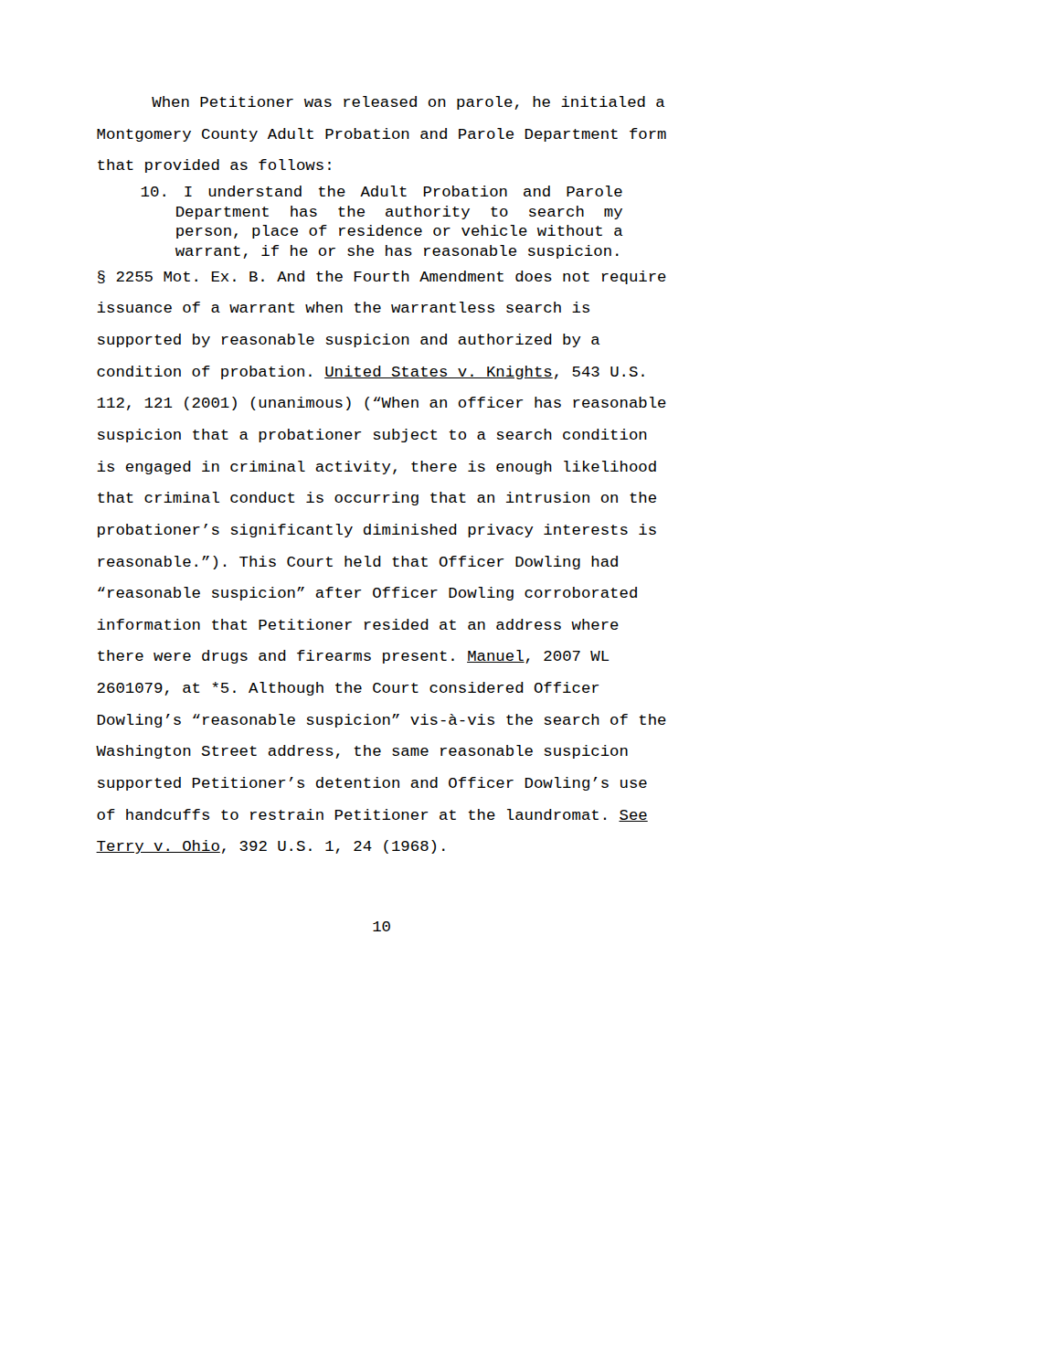When Petitioner was released on parole, he initialed a Montgomery County Adult Probation and Parole Department form that provided as follows:
10. I understand the Adult Probation and Parole Department has the authority to search my person, place of residence or vehicle without a warrant, if he or she has reasonable suspicion.
§ 2255 Mot. Ex. B. And the Fourth Amendment does not require issuance of a warrant when the warrantless search is supported by reasonable suspicion and authorized by a condition of probation. United States v. Knights, 543 U.S. 112, 121 (2001) (unanimous) (“When an officer has reasonable suspicion that a probationer subject to a search condition is engaged in criminal activity, there is enough likelihood that criminal conduct is occurring that an intrusion on the probationer’s significantly diminished privacy interests is reasonable.”). This Court held that Officer Dowling had “reasonable suspicion” after Officer Dowling corroborated information that Petitioner resided at an address where there were drugs and firearms present. Manuel, 2007 WL 2601079, at *5. Although the Court considered Officer Dowling’s “reasonable suspicion” vis-à-vis the search of the Washington Street address, the same reasonable suspicion supported Petitioner’s detention and Officer Dowling’s use of handcuffs to restrain Petitioner at the laundromat. See Terry v. Ohio, 392 U.S. 1, 24 (1968).
10